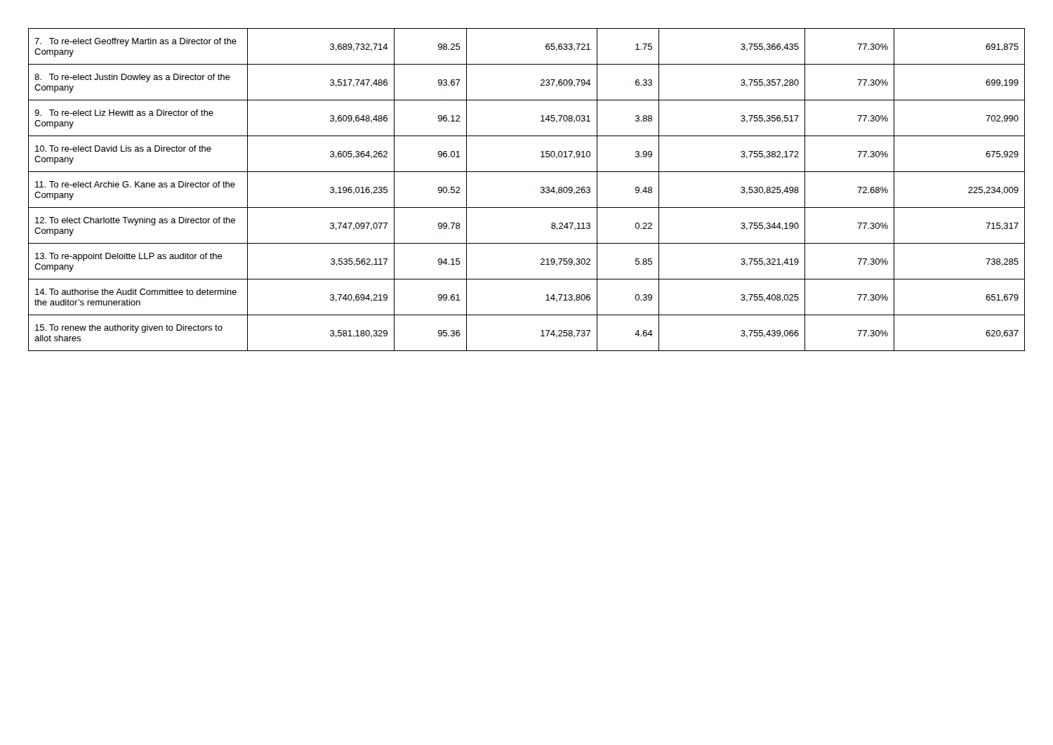| 7. To re-elect Geoffrey Martin as a Director of the Company | 3,689,732,714 | 98.25 | 65,633,721 | 1.75 | 3,755,366,435 | 77.30% | 691,875 |
| 8. To re-elect Justin Dowley as a Director of the Company | 3,517,747,486 | 93.67 | 237,609,794 | 6.33 | 3,755,357,280 | 77.30% | 699,199 |
| 9. To re-elect Liz Hewitt as a Director of the Company | 3,609,648,486 | 96.12 | 145,708,031 | 3.88 | 3,755,356,517 | 77.30% | 702,990 |
| 10. To re-elect David Lis as a Director of the Company | 3,605,364,262 | 96.01 | 150,017,910 | 3.99 | 3,755,382,172 | 77.30% | 675,929 |
| 11. To re-elect Archie G. Kane as a Director of the Company | 3,196,016,235 | 90.52 | 334,809,263 | 9.48 | 3,530,825,498 | 72.68% | 225,234,009 |
| 12. To elect Charlotte Twyning as a Director of the Company | 3,747,097,077 | 99.78 | 8,247,113 | 0.22 | 3,755,344,190 | 77.30% | 715,317 |
| 13. To re-appoint Deloitte LLP as auditor of the Company | 3,535,562,117 | 94.15 | 219,759,302 | 5.85 | 3,755,321,419 | 77.30% | 738,285 |
| 14. To authorise the Audit Committee to determine the auditor’s remuneration | 3,740,694,219 | 99.61 | 14,713,806 | 0.39 | 3,755,408,025 | 77.30% | 651,679 |
| 15. To renew the authority given to Directors to allot shares | 3,581,180,329 | 95.36 | 174,258,737 | 4.64 | 3,755,439,066 | 77.30% | 620,637 |